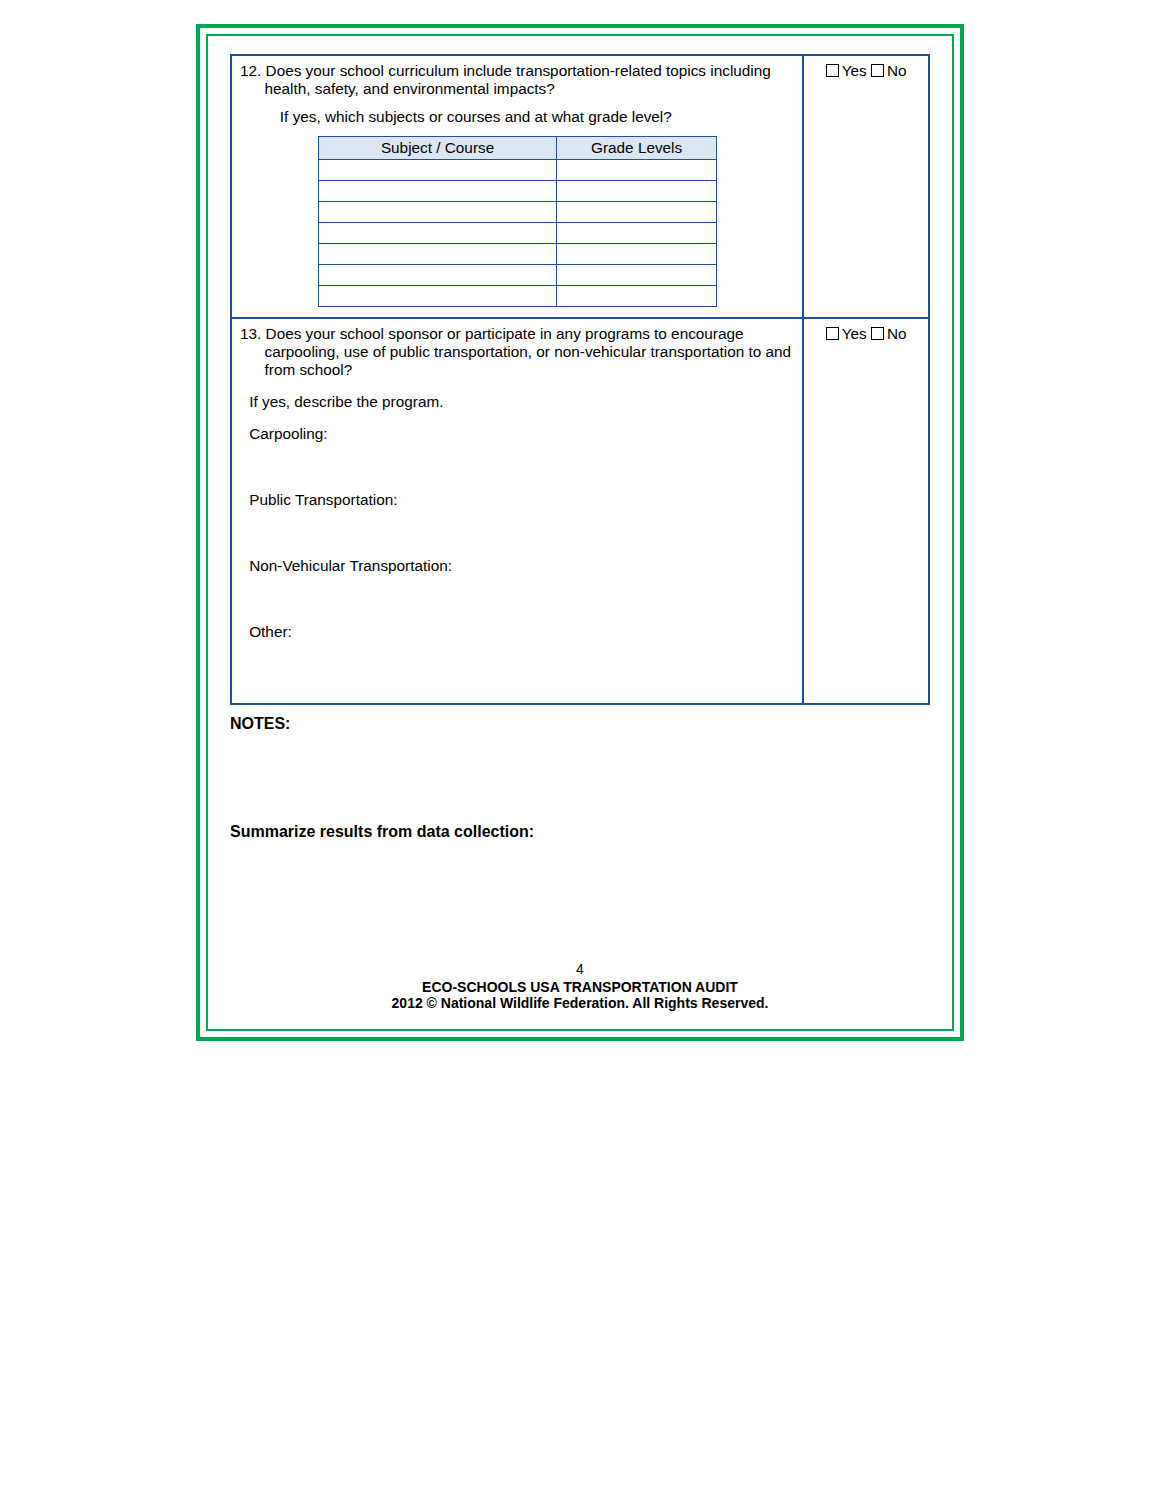| 12. Does your school curriculum include transportation-related topics including health, safety, and environmental impacts? If yes, which subjects or courses and at what grade level? / Subject / Course / Grade Levels / / --- / --- / | Yes No |
| 13. Does your school sponsor or participate in any programs to encourage carpooling, use of public transportation, or non-vehicular transportation to and from school? If yes, describe the program. Carpooling: Public Transportation: Non-Vehicular Transportation: Other: | Yes No |
NOTES:
Summarize results from data collection:
4
ECO-SCHOOLS USA TRANSPORTATION AUDIT
2012 © National Wildlife Federation. All Rights Reserved.